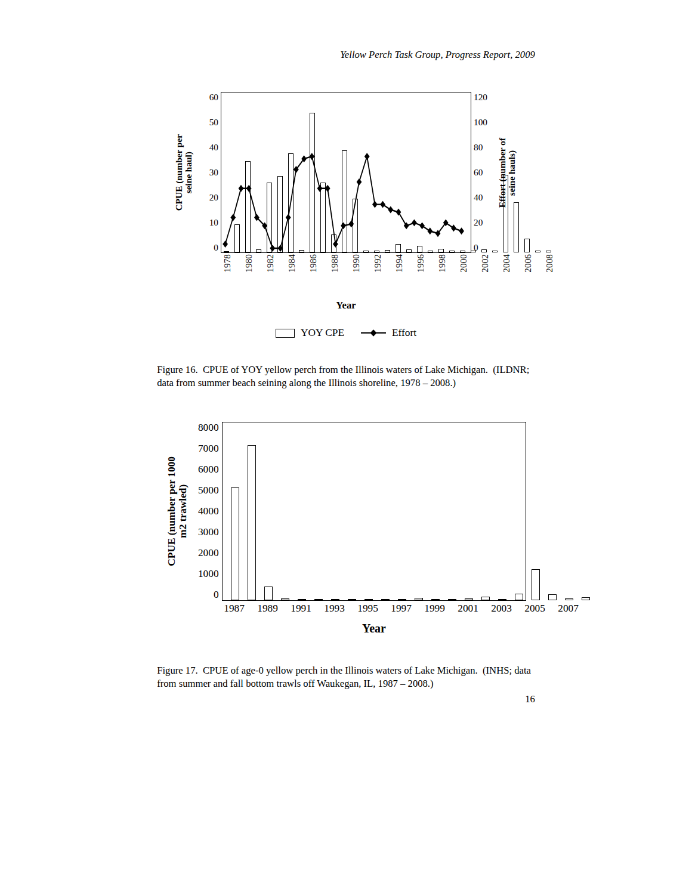Yellow Perch Task Group, Progress Report, 2009
CPUE (number per
seine haul)
60
50
40
30
20
10
0
120
100
80
60
40
20
0
Effort (number of
seine hauls)
1978
1980
1982
1984
1986
1988
1990
1992
1994
1996
1998
2000
2002
2004
2006
2008
Year
YOY CPE Effort
Figure 16. CPUE of YOY yellow perch from the Illinois waters of Lake Michigan. (ILDNR; data from summer beach seining along the Illinois shoreline, 1978 – 2008.)
CPUE (number per 1000
m2 trawled)
8000
7000
6000
5000
4000
3000
2000
1000
0
1987
1989
1991
1993
1995
1997
1999
2001
2003
2005
2007
Year
Figure 17. CPUE of age-0 yellow perch in the Illinois waters of Lake Michigan. (INHS; data from summer and fall bottom trawls off Waukegan, IL, 1987 – 2008.)
16